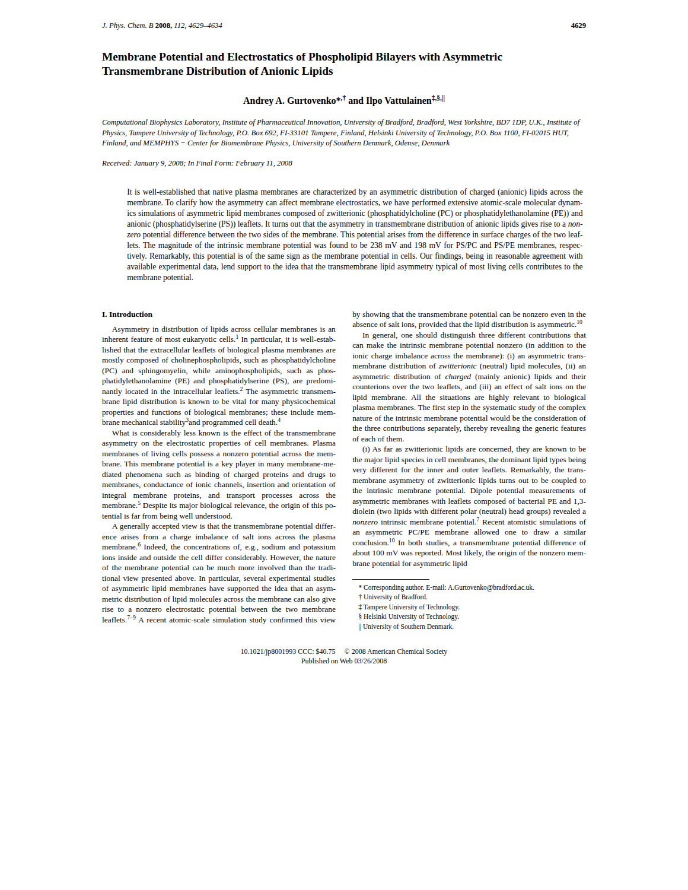J. Phys. Chem. B 2008, 112, 4629–4634
4629
Membrane Potential and Electrostatics of Phospholipid Bilayers with Asymmetric Transmembrane Distribution of Anionic Lipids
Andrey A. Gurtovenko*,† and Ilpo Vattulainen‡,§,||
Computational Biophysics Laboratory, Institute of Pharmaceutical Innovation, University of Bradford, Bradford, West Yorkshire, BD7 1DP, U.K., Institute of Physics, Tampere University of Technology, P.O. Box 692, FI-33101 Tampere, Finland, Helsinki University of Technology, P.O. Box 1100, FI-02015 HUT, Finland, and MEMPHYS − Center for Biomembrane Physics, University of Southern Denmark, Odense, Denmark
Received: January 9, 2008; In Final Form: February 11, 2008
It is well-established that native plasma membranes are characterized by an asymmetric distribution of charged (anionic) lipids across the membrane. To clarify how the asymmetry can affect membrane electrostatics, we have performed extensive atomic-scale molecular dynamics simulations of asymmetric lipid membranes composed of zwitterionic (phosphatidylcholine (PC) or phosphatidylethanolamine (PE)) and anionic (phosphatidylserine (PS)) leaflets. It turns out that the asymmetry in transmembrane distribution of anionic lipids gives rise to a nonzero potential difference between the two sides of the membrane. This potential arises from the difference in surface charges of the two leaflets. The magnitude of the intrinsic membrane potential was found to be 238 mV and 198 mV for PS/PC and PS/PE membranes, respectively. Remarkably, this potential is of the same sign as the membrane potential in cells. Our findings, being in reasonable agreement with available experimental data, lend support to the idea that the transmembrane lipid asymmetry typical of most living cells contributes to the membrane potential.
I. Introduction
Asymmetry in distribution of lipids across cellular membranes is an inherent feature of most eukaryotic cells.1 In particular, it is well-established that the extracellular leaflets of biological plasma membranes are mostly composed of cholinephospholipids, such as phosphatidylcholine (PC) and sphingomyelin, while aminophospholipids, such as phosphatidylethanolamine (PE) and phosphatidylserine (PS), are predominantly located in the intracellular leaflets.2 The asymmetric transmembrane lipid distribution is known to be vital for many physicochemical properties and functions of biological membranes; these include membrane mechanical stability3and programmed cell death.4
What is considerably less known is the effect of the transmembrane asymmetry on the electrostatic properties of cell membranes. Plasma membranes of living cells possess a nonzero potential across the membrane. This membrane potential is a key player in many membrane-mediated phenomena such as binding of charged proteins and drugs to membranes, conductance of ionic channels, insertion and orientation of integral membrane proteins, and transport processes across the membrane.5 Despite its major biological relevance, the origin of this potential is far from being well understood.
A generally accepted view is that the transmembrane potential difference arises from a charge imbalance of salt ions across the plasma membrane.6 Indeed, the concentrations of, e.g., sodium and potassium ions inside and outside the cell differ considerably. However, the nature of the membrane potential can be much more involved than the traditional view presented above. In particular, several experimental studies of asymmetric lipid membranes have supported the idea that an asymmetric distribution of lipid molecules across the membrane can also give rise to a nonzero electrostatic potential between the two membrane leaflets.7–9 A recent atomic-scale simulation study confirmed this view by showing that the transmembrane potential can be nonzero even in the absence of salt ions, provided that the lipid distribution is asymmetric.10
In general, one should distinguish three different contributions that can make the intrinsic membrane potential nonzero (in addition to the ionic charge imbalance across the membrane): (i) an asymmetric transmembrane distribution of zwitterionic (neutral) lipid molecules, (ii) an asymmetric distribution of charged (mainly anionic) lipids and their counterions over the two leaflets, and (iii) an effect of salt ions on the lipid membrane. All the situations are highly relevant to biological plasma membranes. The first step in the systematic study of the complex nature of the intrinsic membrane potential would be the consideration of the three contributions separately, thereby revealing the generic features of each of them.
(i) As far as zwitterionic lipids are concerned, they are known to be the major lipid species in cell membranes, the dominant lipid types being very different for the inner and outer leaflets. Remarkably, the transmembrane asymmetry of zwitterionic lipids turns out to be coupled to the intrinsic membrane potential. Dipole potential measurements of asymmetric membranes with leaflets composed of bacterial PE and 1,3-diolein (two lipids with different polar (neutral) head groups) revealed a nonzero intrinsic membrane potential.7 Recent atomistic simulations of an asymmetric PC/PE membrane allowed one to draw a similar conclusion.10 In both studies, a transmembrane potential difference of about 100 mV was reported. Most likely, the origin of the nonzero membrane potential for asymmetric lipid
* Corresponding author. E-mail: A.Gurtovenko@bradford.ac.uk.
† University of Bradford.
‡ Tampere University of Technology.
§ Helsinki University of Technology.
|| University of Southern Denmark.
10.1021/jp8001993 CCC: $40.75 © 2008 American Chemical Society
Published on Web 03/26/2008